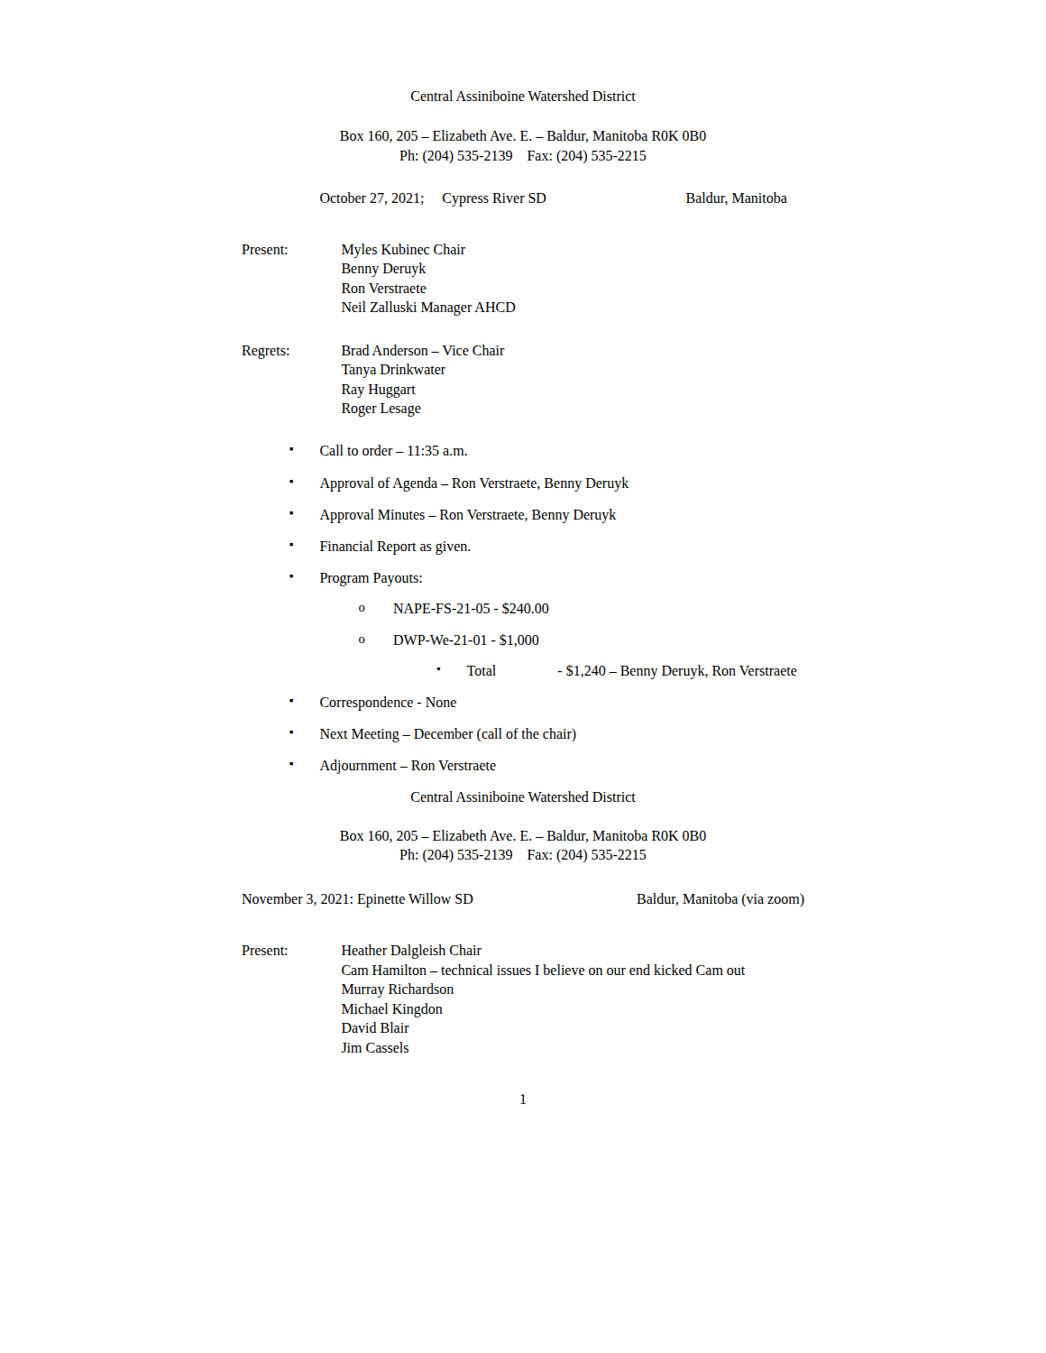Central Assiniboine Watershed District
Box 160, 205 – Elizabeth Ave. E. – Baldur, Manitoba R0K 0B0 Ph: (204) 535-2139 Fax: (204) 535-2215
October 27, 2021; Cypress River SD Baldur, Manitoba
Present:
Myles Kubinec Chair
Benny Deruyk
Ron Verstraete
Neil Zalluski Manager AHCD
Regrets:
Brad Anderson – Vice Chair
Tanya Drinkwater
Ray Huggart
Roger Lesage
Call to order – 11:35 a.m.
Approval of Agenda – Ron Verstraete, Benny Deruyk
Approval Minutes – Ron Verstraete, Benny Deruyk
Financial Report as given.
Program Payouts:
NAPE-FS-21-05 - $240.00
DWP-We-21-01 - $1,000
Total- $1,240 – Benny Deruyk, Ron Verstraete
Correspondence - None
Next Meeting – December (call of the chair)
Adjournment – Ron Verstraete
Central Assiniboine Watershed District
Box 160, 205 – Elizabeth Ave. E. – Baldur, Manitoba R0K 0B0
Ph: (204) 535-2139 Fax: (204) 535-2215
November 3, 2021: Epinette Willow SD Baldur, Manitoba (via zoom)
Present:
Heather Dalgleish Chair
Cam Hamilton – technical issues I believe on our end kicked Cam out
Murray Richardson
Michael Kingdon
David Blair
Jim Cassels
1